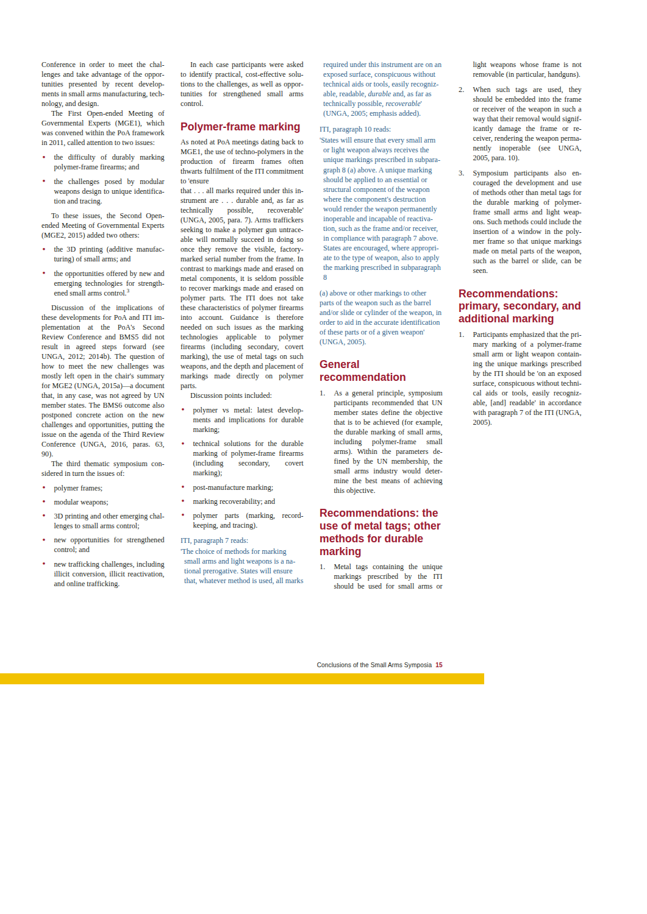Conference in order to meet the challenges and take advantage of the opportunities presented by recent developments in small arms manufacturing, technology, and design.
The First Open-ended Meeting of Governmental Experts (MGE1), which was convened within the PoA framework in 2011, called attention to two issues:
the difficulty of durably marking polymer-frame firearms; and
the challenges posed by modular weapons design to unique identification and tracing.
To these issues, the Second Open-ended Meeting of Governmental Experts (MGE2, 2015) added two others:
the 3D printing (additive manufacturing) of small arms; and
the opportunities offered by new and emerging technologies for strengthened small arms control.3
Discussion of the implications of these developments for PoA and ITI implementation at the PoA's Second Review Conference and BMS5 did not result in agreed steps forward (see UNGA, 2012; 2014b). The question of how to meet the new challenges was mostly left open in the chair's summary for MGE2 (UNGA, 2015a)—a document that, in any case, was not agreed by UN member states. The BMS6 outcome also postponed concrete action on the new challenges and opportunities, putting the issue on the agenda of the Third Review Conference (UNGA, 2016, paras. 63, 90).
The third thematic symposium considered in turn the issues of:
polymer frames;
modular weapons;
3D printing and other emerging challenges to small arms control;
new opportunities for strengthened control; and
new trafficking challenges, including illicit conversion, illicit reactivation, and online trafficking.
In each case participants were asked to identify practical, cost-effective solutions to the challenges, as well as opportunities for strengthened small arms control.
Polymer-frame marking
As noted at PoA meetings dating back to MGE1, the use of techno-polymers in the production of firearm frames often thwarts fulfilment of the ITI commitment to 'ensure
that . . . all marks required under this instrument are . . . durable and, as far as technically possible, recoverable' (UNGA, 2005, para. 7). Arms traffickers seeking to make a polymer gun untraceable will normally succeed in doing so once they remove the visible, factory-marked serial number from the frame. In contrast to markings made and erased on metal components, it is seldom possible to recover markings made and erased on polymer parts. The ITI does not take these characteristics of polymer firearms into account. Guidance is therefore needed on such issues as the marking technologies applicable to polymer firearms (including secondary, covert marking), the use of metal tags on such weapons, and the depth and placement of markings made directly on polymer parts.
Discussion points included:
polymer vs metal: latest developments and implications for durable marking;
technical solutions for the durable marking of polymer-frame firearms (including secondary, covert marking);
post-manufacture marking;
marking recoverability; and
polymer parts (marking, record-keeping, and tracing).
ITI, paragraph 7 reads:
'The choice of methods for marking small arms and light weapons is a national prerogative. States will ensure that, whatever method is used, all marks required under this instrument are on an exposed surface, conspicuous without technical aids or tools, easily recognizable, readable, durable and, as far as technically possible, recoverable' (UNGA, 2005; emphasis added).
ITI, paragraph 10 reads:
'States will ensure that every small arm or light weapon always receives the unique markings prescribed in subparagraph 8 (a) above. A unique marking should be applied to an essential or structural component of the weapon where the component's destruction would render the weapon permanently inoperable and incapable of reactivation, such as the frame and/or receiver, in compliance with paragraph 7 above. States are encouraged, where appropriate to the type of weapon, also to apply the marking prescribed in subparagraph 8
(a) above or other markings to other parts of the weapon such as the barrel and/or slide or cylinder of the weapon, in order to aid in the accurate identification of these parts or of a given weapon' (UNGA, 2005).
General recommendation
As a general principle, symposium participants recommended that UN member states define the objective that is to be achieved (for example, the durable marking of small arms, including polymer-frame small arms). Within the parameters defined by the UN membership, the small arms industry would determine the best means of achieving this objective.
Recommendations: the use of metal tags; other methods for durable marking
Metal tags containing the unique markings prescribed by the ITI should be used for small arms or light weapons whose frame is not removable (in particular, handguns).
When such tags are used, they should be embedded into the frame or receiver of the weapon in such a way that their removal would significantly damage the frame or receiver, rendering the weapon permanently inoperable (see UNGA, 2005, para. 10).
Symposium participants also encouraged the development and use of methods other than metal tags for the durable marking of polymer-frame small arms and light weapons. Such methods could include the insertion of a window in the polymer frame so that unique markings made on metal parts of the weapon, such as the barrel or slide, can be seen.
Recommendations: primary, secondary, and additional marking
Participants emphasized that the primary marking of a polymer-frame small arm or light weapon containing the unique markings prescribed by the ITI should be 'on an exposed surface, conspicuous without technical aids or tools, easily recognizable, [and] readable' in accordance with paragraph 7 of the ITI (UNGA, 2005).
Conclusions of the Small Arms Symposia15